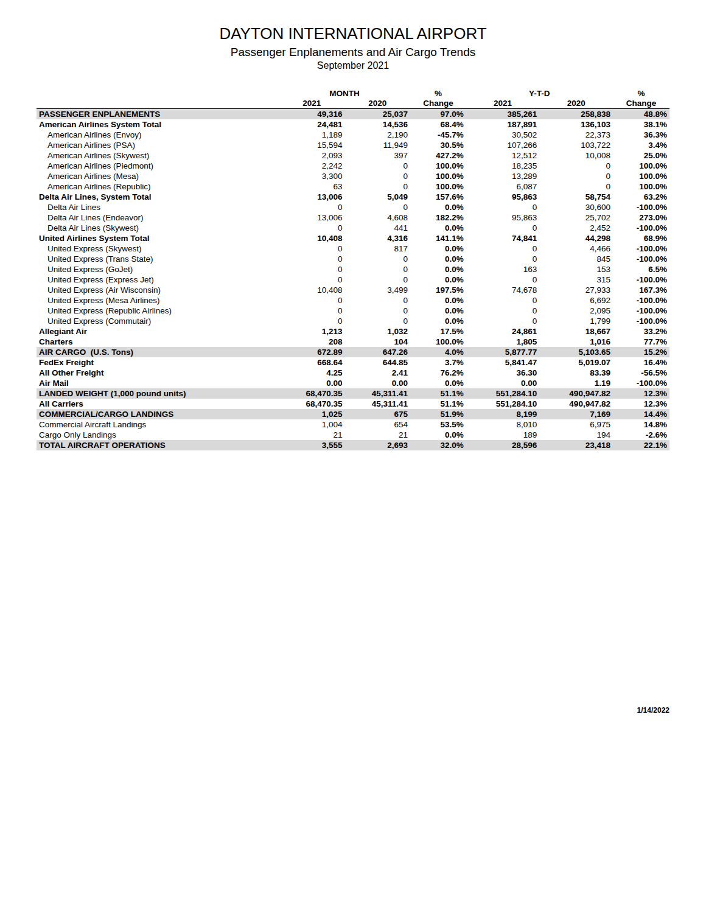DAYTON INTERNATIONAL AIRPORT
Passenger Enplanements and Air Cargo Trends
September 2021
| | MONTH | % | Y-T-D | % |
| --- | --- | --- | --- | --- |
| | 2021 | 2020 | Change | 2021 | 2020 | Change |
| PASSENGER ENPLANEMENTS | 49,316 | 25,037 | 97.0% | 385,261 | 258,838 | 48.8% |
| American Airlines System Total | 24,481 | 14,536 | 68.4% | 187,891 | 136,103 | 38.1% |
| American Airlines (Envoy) | 1,189 | 2,190 | -45.7% | 30,502 | 22,373 | 36.3% |
| American Airlines (PSA) | 15,594 | 11,949 | 30.5% | 107,266 | 103,722 | 3.4% |
| American Airlines (Skywest) | 2,093 | 397 | 427.2% | 12,512 | 10,008 | 25.0% |
| American Airlines (Piedmont) | 2,242 | 0 | 100.0% | 18,235 | 0 | 100.0% |
| American Airlines (Mesa) | 3,300 | 0 | 100.0% | 13,289 | 0 | 100.0% |
| American Airlines (Republic) | 63 | 0 | 100.0% | 6,087 | 0 | 100.0% |
| Delta Air Lines, System Total | 13,006 | 5,049 | 157.6% | 95,863 | 58,754 | 63.2% |
| Delta Air Lines | 0 | 0 | 0.0% | 0 | 30,600 | -100.0% |
| Delta Air Lines (Endeavor) | 13,006 | 4,608 | 182.2% | 95,863 | 25,702 | 273.0% |
| Delta Air Lines (Skywest) | 0 | 441 | 0.0% | 0 | 2,452 | -100.0% |
| United Airlines System Total | 10,408 | 4,316 | 141.1% | 74,841 | 44,298 | 68.9% |
| United Express (Skywest) | 0 | 817 | 0.0% | 0 | 4,466 | -100.0% |
| United Express (Trans State) | 0 | 0 | 0.0% | 0 | 845 | -100.0% |
| United Express (GoJet) | 0 | 0 | 0.0% | 163 | 153 | 6.5% |
| United Express (Express Jet) | 0 | 0 | 0.0% | 0 | 315 | -100.0% |
| United Express (Air Wisconsin) | 10,408 | 3,499 | 197.5% | 74,678 | 27,933 | 167.3% |
| United Express (Mesa Airlines) | 0 | 0 | 0.0% | 0 | 6,692 | -100.0% |
| United Express (Republic Airlines) | 0 | 0 | 0.0% | 0 | 2,095 | -100.0% |
| United Express (Commutair) | 0 | 0 | 0.0% | 0 | 1,799 | -100.0% |
| Allegiant Air | 1,213 | 1,032 | 17.5% | 24,861 | 18,667 | 33.2% |
| Charters | 208 | 104 | 100.0% | 1,805 | 1,016 | 77.7% |
| AIR CARGO (U.S. Tons) | 672.89 | 647.26 | 4.0% | 5,877.77 | 5,103.65 | 15.2% |
| FedEx Freight | 668.64 | 644.85 | 3.7% | 5,841.47 | 5,019.07 | 16.4% |
| All Other Freight | 4.25 | 2.41 | 76.2% | 36.30 | 83.39 | -56.5% |
| Air Mail | 0.00 | 0.00 | 0.0% | 0.00 | 1.19 | -100.0% |
| LANDED WEIGHT (1,000 pound units) | 68,470.35 | 45,311.41 | 51.1% | 551,284.10 | 490,947.82 | 12.3% |
| All Carriers | 68,470.35 | 45,311.41 | 51.1% | 551,284.10 | 490,947.82 | 12.3% |
| COMMERCIAL/CARGO LANDINGS | 1,025 | 675 | 51.9% | 8,199 | 7,169 | 14.4% |
| Commercial Aircraft Landings | 1,004 | 654 | 53.5% | 8,010 | 6,975 | 14.8% |
| Cargo Only Landings | 21 | 21 | 0.0% | 189 | 194 | -2.6% |
| TOTAL AIRCRAFT OPERATIONS | 3,555 | 2,693 | 32.0% | 28,596 | 23,418 | 22.1% |
1/14/2022